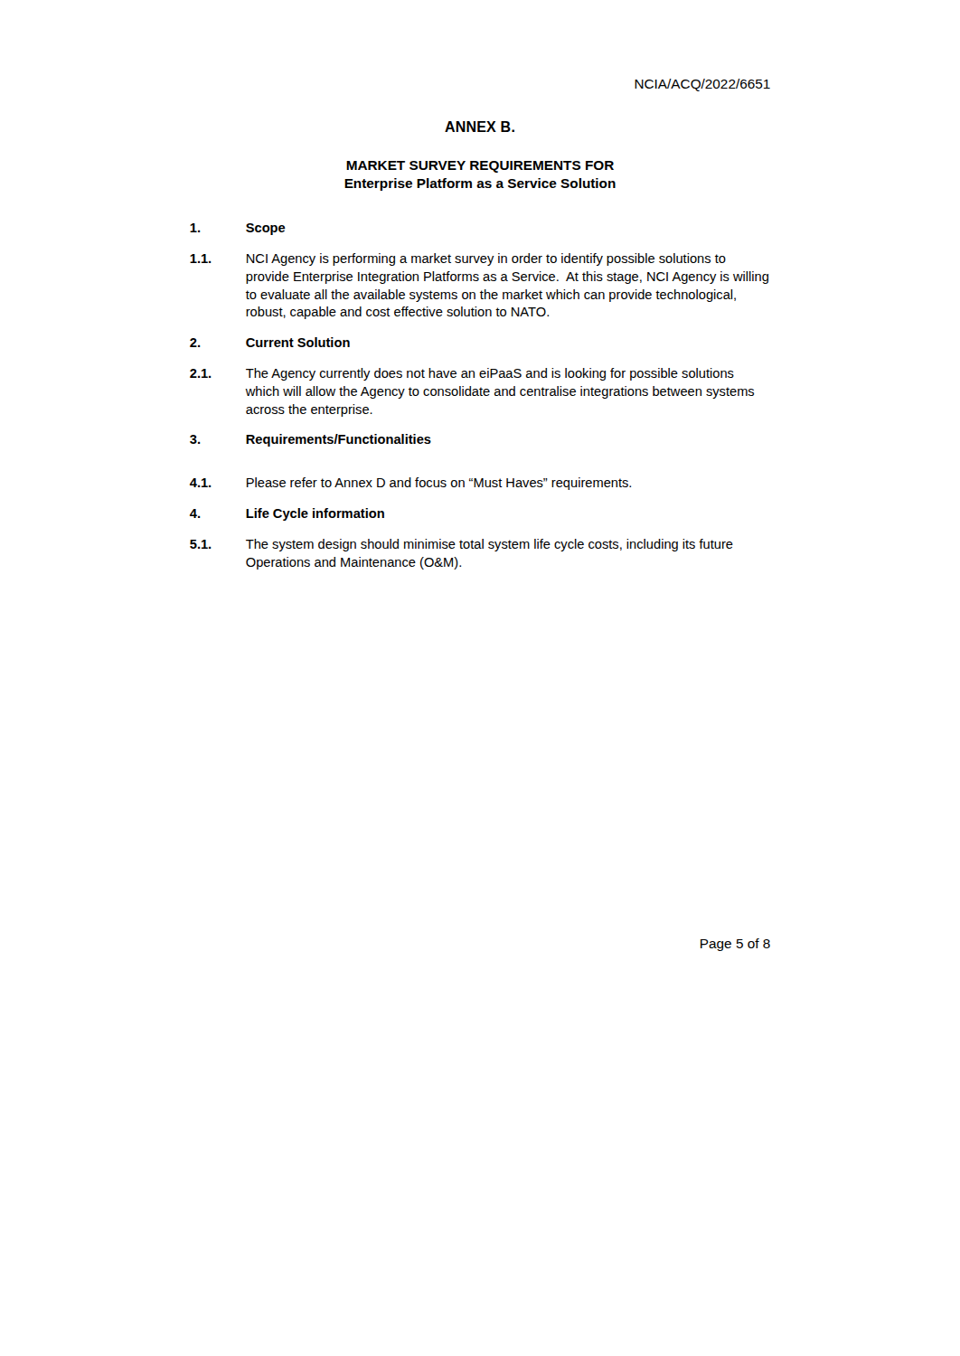NCIA/ACQ/2022/6651
ANNEX B.
MARKET SURVEY REQUIREMENTS FOR
Enterprise Platform as a Service Solution
1.
Scope
1.1.
NCI Agency is performing a market survey in order to identify possible solutions to provide Enterprise Integration Platforms as a Service. At this stage, NCI Agency is willing to evaluate all the available systems on the market which can provide technological, robust, capable and cost effective solution to NATO.
2.
Current Solution
2.1.
The Agency currently does not have an eiPaaS and is looking for possible solutions which will allow the Agency to consolidate and centralise integrations between systems across the enterprise.
3.
Requirements/Functionalities
4.1.
Please refer to Annex D and focus on “Must Haves” requirements.
4.
Life Cycle information
5.1.
The system design should minimise total system life cycle costs, including its future Operations and Maintenance (O&M).
Page 5 of 8